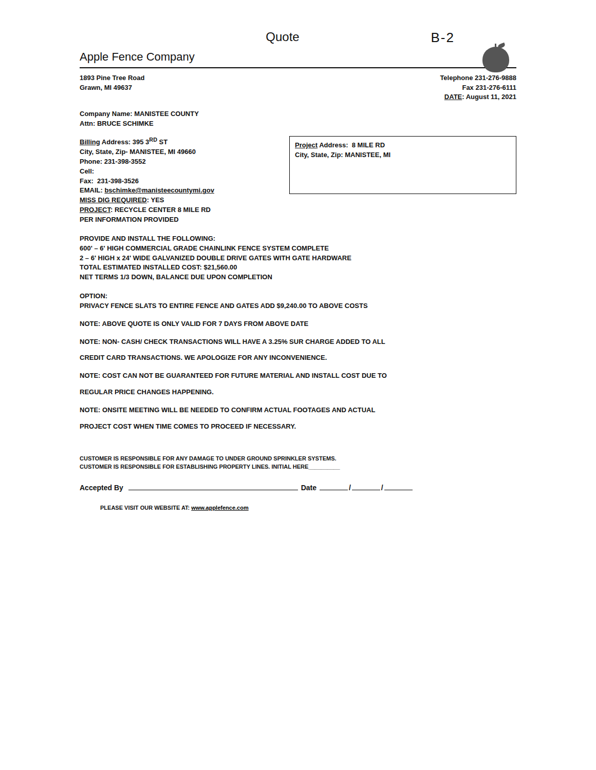B-2
Quote
Apple Fence Company
| 1893 Pine Tree Road Grawn, MI 49637 | Telephone 231-276-9888 Fax 231-276-6111 DATE : August 11, 2021 |
Company Name: MANISTEE COUNTY
Attn: BRUCE SCHIMKE
| Billing Address: 395 3 RD ST City, State, Zip- MANISTEE, MI 49660 Phone: 231-398-3552 Cell: Fax: 231-398-3526 EMAIL: bschimke@manisteecountymi.gov MISS DIG REQUIRED : YES PROJECT : RECYCLE CENTER 8 MILE RD PER INFORMATION PROVIDED | Project Address: 8 MILE RD City, State, Zip: MANISTEE, MI |
PROVIDE AND INSTALL THE FOLLOWING:
600' – 6' HIGH COMMERCIAL GRADE CHAINLINK FENCE SYSTEM COMPLETE
2 – 6' HIGH x 24' WIDE GALVANIZED DOUBLE DRIVE GATES WITH GATE HARDWARE
TOTAL ESTIMATED INSTALLED COST: $21,560.00
NET TERMS 1/3 DOWN, BALANCE DUE UPON COMPLETION
OPTION:
PRIVACY FENCE SLATS TO ENTIRE FENCE AND GATES ADD $9,240.00 TO ABOVE COSTS
NOTE: ABOVE QUOTE IS ONLY VALID FOR 7 DAYS FROM ABOVE DATE
NOTE: NON- CASH/ CHECK TRANSACTIONS WILL HAVE A 3.25% SUR CHARGE ADDED TO ALL
CREDIT CARD TRANSACTIONS. WE APOLOGIZE FOR ANY INCONVENIENCE.
NOTE: COST CAN NOT BE GUARANTEED FOR FUTURE MATERIAL AND INSTALL COST DUE TO
REGULAR PRICE CHANGES HAPPENING.
NOTE: ONSITE MEETING WILL BE NEEDED TO CONFIRM ACTUAL FOOTAGES AND ACTUAL
PROJECT COST WHEN TIME COMES TO PROCEED IF NECESSARY.
CUSTOMER IS RESPONSIBLE FOR ANY DAMAGE TO UNDER GROUND SPRINKLER SYSTEMS.
CUSTOMER IS RESPONSIBLE FOR ESTABLISHING PROPERTY LINES. INITIAL HERE__________
Accepted By Date / /
PLEASE VISIT OUR WEBSITE AT: www.applefence.com